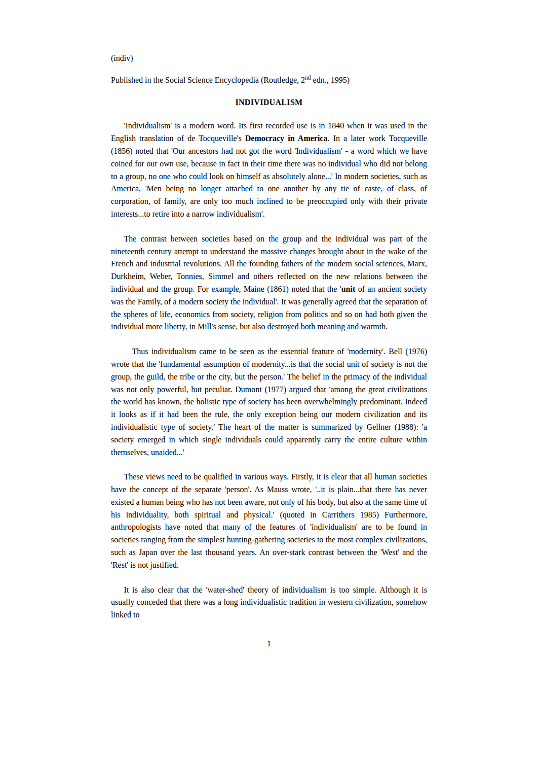(indiv)
Published in the Social Science Encyclopedia (Routledge, 2nd edn., 1995)
INDIVIDUALISM
'Individualism' is a modern word. Its first recorded use is in 1840 when it was used in the English translation of de Tocqueville's Democracy in America. In a later work Tocqueville (1856) noted that 'Our ancestors had not got the word 'Individualism' - a word which we have coined for our own use, because in fact in their time there was no individual who did not belong to a group, no one who could look on himself as absolutely alone...' In modern societies, such as America, 'Men being no longer attached to one another by any tie of caste, of class, of corporation, of family, are only too much inclined to be preoccupied only with their private interests...to retire into a narrow individualism'.
The contrast between societies based on the group and the individual was part of the nineteenth century attempt to understand the massive changes brought about in the wake of the French and industrial revolutions. All the founding fathers of the modern social sciences, Marx, Durkheim, Weber, Tonnies, Simmel and others reflected on the new relations between the individual and the group. For example, Maine (1861) noted that the 'unit of an ancient society was the Family, of a modern society the individual'. It was generally agreed that the separation of the spheres of life, economics from society, religion from politics and so on had both given the individual more liberty, in Mill's sense, but also destroyed both meaning and warmth.
Thus individualism came to be seen as the essential feature of 'modernity'. Bell (1976) wrote that the 'fundamental assumption of modernity...is that the social unit of society is not the group, the guild, the tribe or the city, but the person.' The belief in the primacy of the individual was not only powerful, but peculiar. Dumont (1977) argued that 'among the great civilizations the world has known, the holistic type of society has been overwhelmingly predominant. Indeed it looks as if it had been the rule, the only exception being our modern civilization and its individualistic type of society.' The heart of the matter is summarized by Gellner (1988): 'a society emerged in which single individuals could apparently carry the entire culture within themselves, unaided...'
These views need to be qualified in various ways. Firstly, it is clear that all human societies have the concept of the separate 'person'. As Mauss wrote, '..it is plain...that there has never existed a human being who has not been aware, not only of his body, but also at the same time of his individuality, both spiritual and physical.' (quoted in Carrithers 1985) Furthermore, anthropologists have noted that many of the features of 'individualism' are to be found in societies ranging from the simplest hunting-gathering societies to the most complex civilizations, such as Japan over the last thousand years. An over-stark contrast between the 'West' and the 'Rest' is not justified.
It is also clear that the 'water-shed' theory of individualism is too simple. Although it is usually conceded that there was a long individualistic tradition in western civilization, somehow linked to
1